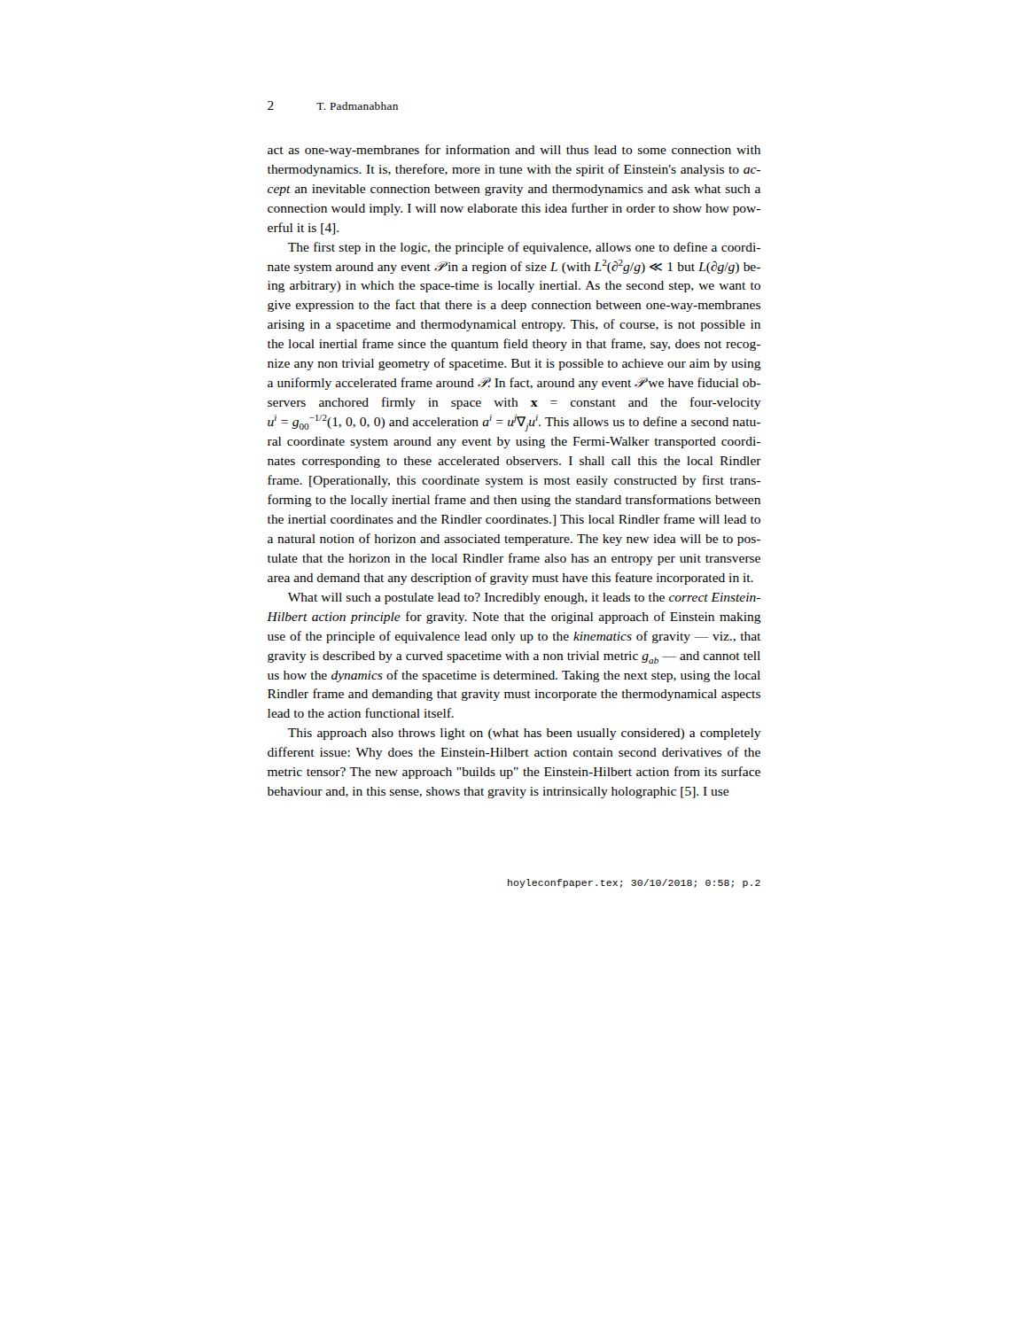2 T. Padmanabhan
act as one-way-membranes for information and will thus lead to some connection with thermodynamics. It is, therefore, more in tune with the spirit of Einstein's analysis to accept an inevitable connection between gravity and thermodynamics and ask what such a connection would imply. I will now elaborate this idea further in order to show how powerful it is [4].
The first step in the logic, the principle of equivalence, allows one to define a coordinate system around any event 𝒫 in a region of size L (with L2(∂2g/g) ≪ 1 but L(∂g/g) being arbitrary) in which the space-time is locally inertial. As the second step, we want to give expression to the fact that there is a deep connection between one-way-membranes arising in a spacetime and thermodynamical entropy. This, of course, is not possible in the local inertial frame since the quantum field theory in that frame, say, does not recognize any non trivial geometry of spacetime. But it is possible to achieve our aim by using a uniformly accelerated frame around 𝒫. In fact, around any event 𝒫 we have fiducial observers anchored firmly in space with x = constant and the four-velocity ui = g00−1/2(1, 0, 0, 0) and acceleration ai = uj∇jui. This allows us to define a second natural coordinate system around any event by using the Fermi-Walker transported coordinates corresponding to these accelerated observers. I shall call this the local Rindler frame. [Operationally, this coordinate system is most easily constructed by first transforming to the locally inertial frame and then using the standard transformations between the inertial coordinates and the Rindler coordinates.] This local Rindler frame will lead to a natural notion of horizon and associated temperature. The key new idea will be to postulate that the horizon in the local Rindler frame also has an entropy per unit transverse area and demand that any description of gravity must have this feature incorporated in it.
What will such a postulate lead to? Incredibly enough, it leads to the correct Einstein-Hilbert action principle for gravity. Note that the original approach of Einstein making use of the principle of equivalence lead only up to the kinematics of gravity — viz., that gravity is described by a curved spacetime with a non trivial metric gab — and cannot tell us how the dynamics of the spacetime is determined. Taking the next step, using the local Rindler frame and demanding that gravity must incorporate the thermodynamical aspects lead to the action functional itself.
This approach also throws light on (what has been usually considered) a completely different issue: Why does the Einstein-Hilbert action contain second derivatives of the metric tensor? The new approach "builds up" the Einstein-Hilbert action from its surface behaviour and, in this sense, shows that gravity is intrinsically holographic [5]. I use
hoyleconfpaper.tex; 30/10/2018; 0:58; p.2